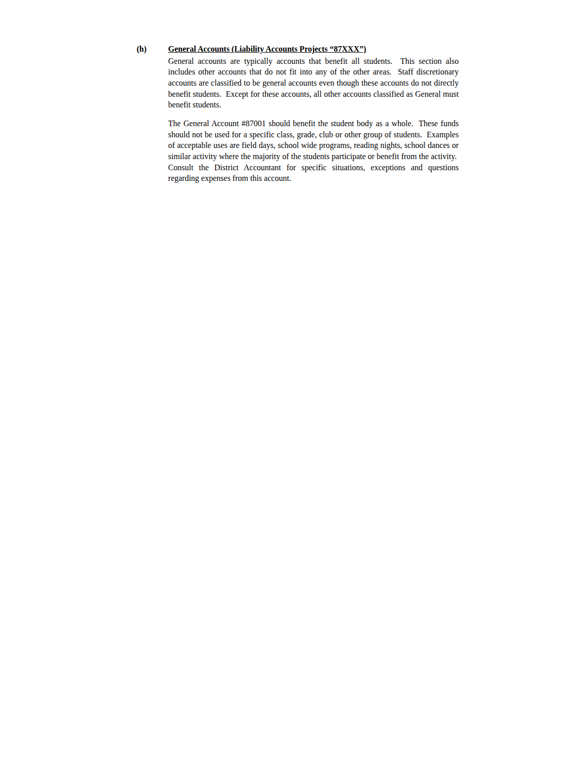(h)
General Accounts (Liability Accounts Projects “87XXX”)
General accounts are typically accounts that benefit all students. This section also includes other accounts that do not fit into any of the other areas. Staff discretionary accounts are classified to be general accounts even though these accounts do not directly benefit students. Except for these accounts, all other accounts classified as General must benefit students.
The General Account #87001 should benefit the student body as a whole. These funds should not be used for a specific class, grade, club or other group of students. Examples of acceptable uses are field days, school wide programs, reading nights, school dances or similar activity where the majority of the students participate or benefit from the activity. Consult the District Accountant for specific situations, exceptions and questions regarding expenses from this account.